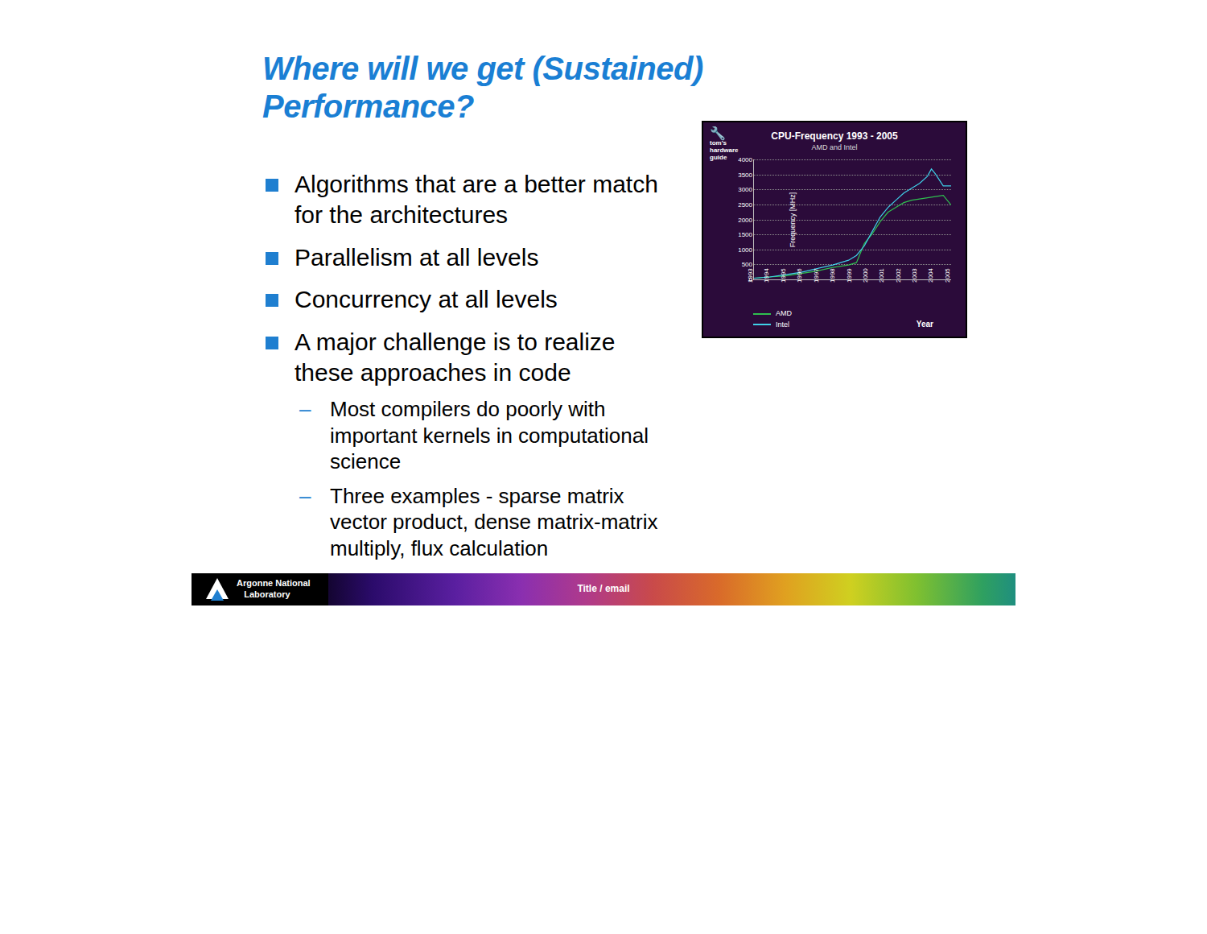Where will we get (Sustained) Performance?
🔧tom's
hardware
guide
CPU-Frequency 1993 - 2005
AMD and Intel
Frequency [MHz]
4000
3500
3000
2500
2000
1500
1000
500
0
1993
1994
1995
1996
1997
1998
1999
2000
2001
2002
2003
2004
2005
AMD
Intel
Year
Algorithms that are a better match for the architectures
Parallelism at all levels
Concurrency at all levels
A major challenge is to realize these approaches in code
Most compilers do poorly with important kernels in computational science
Three examples - sparse matrix vector product, dense matrix-matrix multiply, flux calculation
Argonne National
Laboratory
Title / email